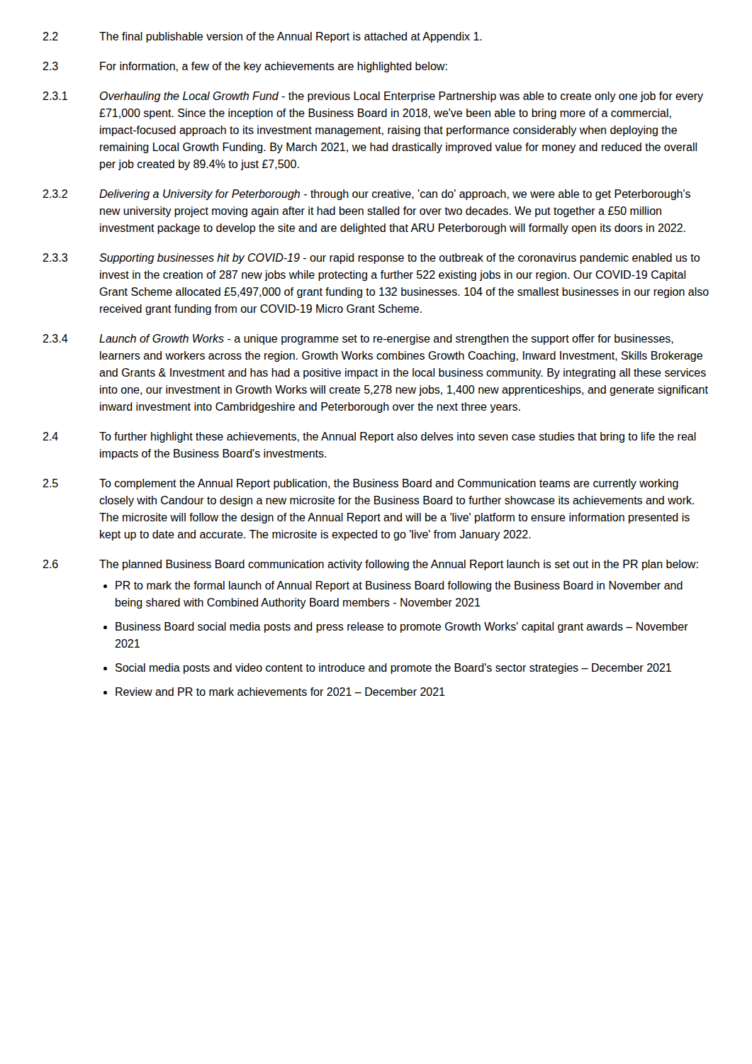2.2
The final publishable version of the Annual Report is attached at Appendix 1.
2.3
For information, a few of the key achievements are highlighted below:
2.3.1
Overhauling the Local Growth Fund - the previous Local Enterprise Partnership was able to create only one job for every £71,000 spent. Since the inception of the Business Board in 2018, we've been able to bring more of a commercial, impact-focused approach to its investment management, raising that performance considerably when deploying the remaining Local Growth Funding. By March 2021, we had drastically improved value for money and reduced the overall per job created by 89.4% to just £7,500.
2.3.2
Delivering a University for Peterborough - through our creative, 'can do' approach, we were able to get Peterborough's new university project moving again after it had been stalled for over two decades. We put together a £50 million investment package to develop the site and are delighted that ARU Peterborough will formally open its doors in 2022.
2.3.3
Supporting businesses hit by COVID-19 - our rapid response to the outbreak of the coronavirus pandemic enabled us to invest in the creation of 287 new jobs while protecting a further 522 existing jobs in our region. Our COVID-19 Capital Grant Scheme allocated £5,497,000 of grant funding to 132 businesses. 104 of the smallest businesses in our region also received grant funding from our COVID-19 Micro Grant Scheme.
2.3.4
Launch of Growth Works - a unique programme set to re-energise and strengthen the support offer for businesses, learners and workers across the region. Growth Works combines Growth Coaching, Inward Investment, Skills Brokerage and Grants & Investment and has had a positive impact in the local business community. By integrating all these services into one, our investment in Growth Works will create 5,278 new jobs, 1,400 new apprenticeships, and generate significant inward investment into Cambridgeshire and Peterborough over the next three years.
2.4
To further highlight these achievements, the Annual Report also delves into seven case studies that bring to life the real impacts of the Business Board's investments.
2.5
To complement the Annual Report publication, the Business Board and Communication teams are currently working closely with Candour to design a new microsite for the Business Board to further showcase its achievements and work. The microsite will follow the design of the Annual Report and will be a 'live' platform to ensure information presented is kept up to date and accurate. The microsite is expected to go 'live' from January 2022.
2.6
The planned Business Board communication activity following the Annual Report launch is set out in the PR plan below:
PR to mark the formal launch of Annual Report at Business Board following the Business Board in November and being shared with Combined Authority Board members - November 2021
Business Board social media posts and press release to promote Growth Works' capital grant awards – November 2021
Social media posts and video content to introduce and promote the Board's sector strategies – December 2021
Review and PR to mark achievements for 2021 – December 2021